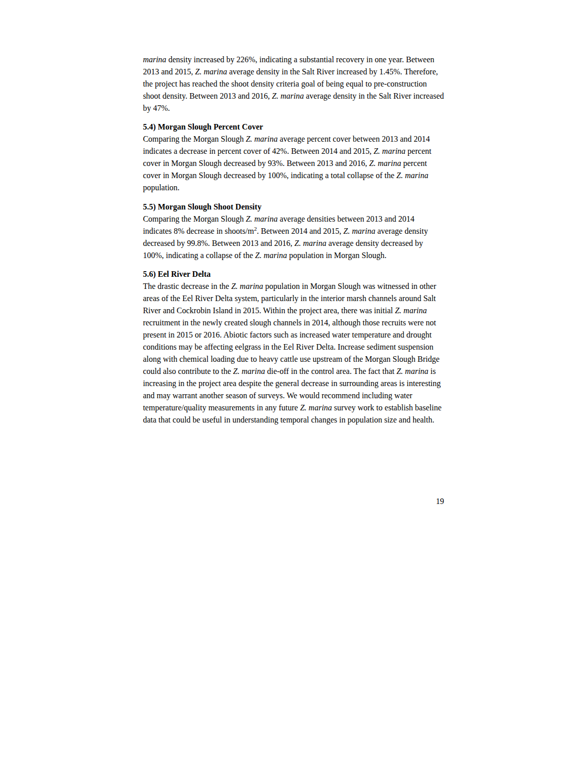marina density increased by 226%, indicating a substantial recovery in one year. Between 2013 and 2015, Z. marina average density in the Salt River increased by 1.45%. Therefore, the project has reached the shoot density criteria goal of being equal to pre-construction shoot density. Between 2013 and 2016, Z. marina average density in the Salt River increased by 47%.
5.4) Morgan Slough Percent Cover
Comparing the Morgan Slough Z. marina average percent cover between 2013 and 2014 indicates a decrease in percent cover of 42%. Between 2014 and 2015, Z. marina percent cover in Morgan Slough decreased by 93%. Between 2013 and 2016, Z. marina percent cover in Morgan Slough decreased by 100%, indicating a total collapse of the Z. marina population.
5.5) Morgan Slough Shoot Density
Comparing the Morgan Slough Z. marina average densities between 2013 and 2014 indicates 8% decrease in shoots/m2. Between 2014 and 2015, Z. marina average density decreased by 99.8%. Between 2013 and 2016, Z. marina average density decreased by 100%, indicating a collapse of the Z. marina population in Morgan Slough.
5.6) Eel River Delta
The drastic decrease in the Z. marina population in Morgan Slough was witnessed in other areas of the Eel River Delta system, particularly in the interior marsh channels around Salt River and Cockrobin Island in 2015. Within the project area, there was initial Z. marina recruitment in the newly created slough channels in 2014, although those recruits were not present in 2015 or 2016. Abiotic factors such as increased water temperature and drought conditions may be affecting eelgrass in the Eel River Delta. Increase sediment suspension along with chemical loading due to heavy cattle use upstream of the Morgan Slough Bridge could also contribute to the Z. marina die-off in the control area. The fact that Z. marina is increasing in the project area despite the general decrease in surrounding areas is interesting and may warrant another season of surveys. We would recommend including water temperature/quality measurements in any future Z. marina survey work to establish baseline data that could be useful in understanding temporal changes in population size and health.
19